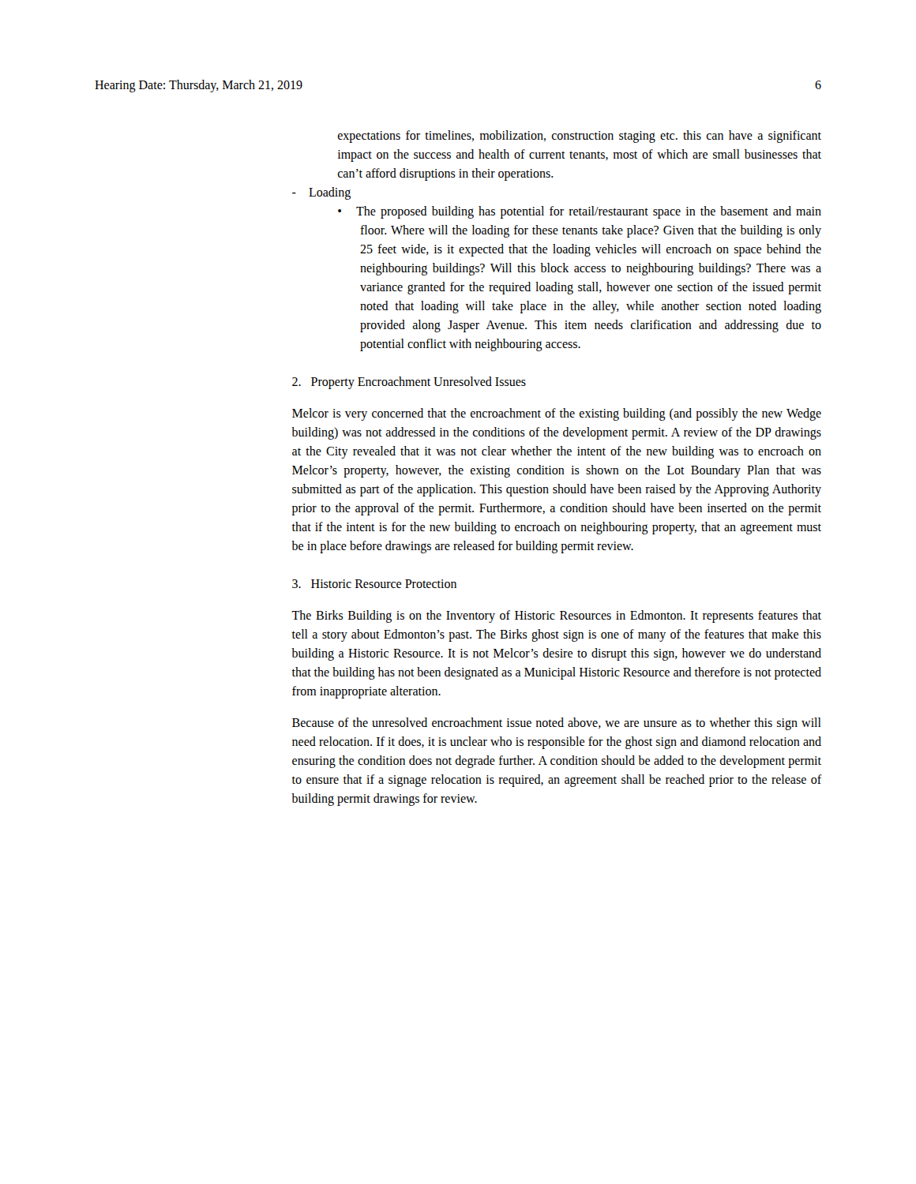Hearing Date: Thursday, March 21, 2019
6
expectations for timelines, mobilization, construction staging etc. this can have a significant impact on the success and health of current tenants, most of which are small businesses that can’t afford disruptions in their operations.
- Loading
• The proposed building has potential for retail/restaurant space in the basement and main floor. Where will the loading for these tenants take place? Given that the building is only 25 feet wide, is it expected that the loading vehicles will encroach on space behind the neighbouring buildings? Will this block access to neighbouring buildings? There was a variance granted for the required loading stall, however one section of the issued permit noted that loading will take place in the alley, while another section noted loading provided along Jasper Avenue. This item needs clarification and addressing due to potential conflict with neighbouring access.
2. Property Encroachment Unresolved Issues
Melcor is very concerned that the encroachment of the existing building (and possibly the new Wedge building) was not addressed in the conditions of the development permit. A review of the DP drawings at the City revealed that it was not clear whether the intent of the new building was to encroach on Melcor’s property, however, the existing condition is shown on the Lot Boundary Plan that was submitted as part of the application. This question should have been raised by the Approving Authority prior to the approval of the permit. Furthermore, a condition should have been inserted on the permit that if the intent is for the new building to encroach on neighbouring property, that an agreement must be in place before drawings are released for building permit review.
3. Historic Resource Protection
The Birks Building is on the Inventory of Historic Resources in Edmonton. It represents features that tell a story about Edmonton’s past. The Birks ghost sign is one of many of the features that make this building a Historic Resource. It is not Melcor’s desire to disrupt this sign, however we do understand that the building has not been designated as a Municipal Historic Resource and therefore is not protected from inappropriate alteration.
Because of the unresolved encroachment issue noted above, we are unsure as to whether this sign will need relocation. If it does, it is unclear who is responsible for the ghost sign and diamond relocation and ensuring the condition does not degrade further. A condition should be added to the development permit to ensure that if a signage relocation is required, an agreement shall be reached prior to the release of building permit drawings for review.